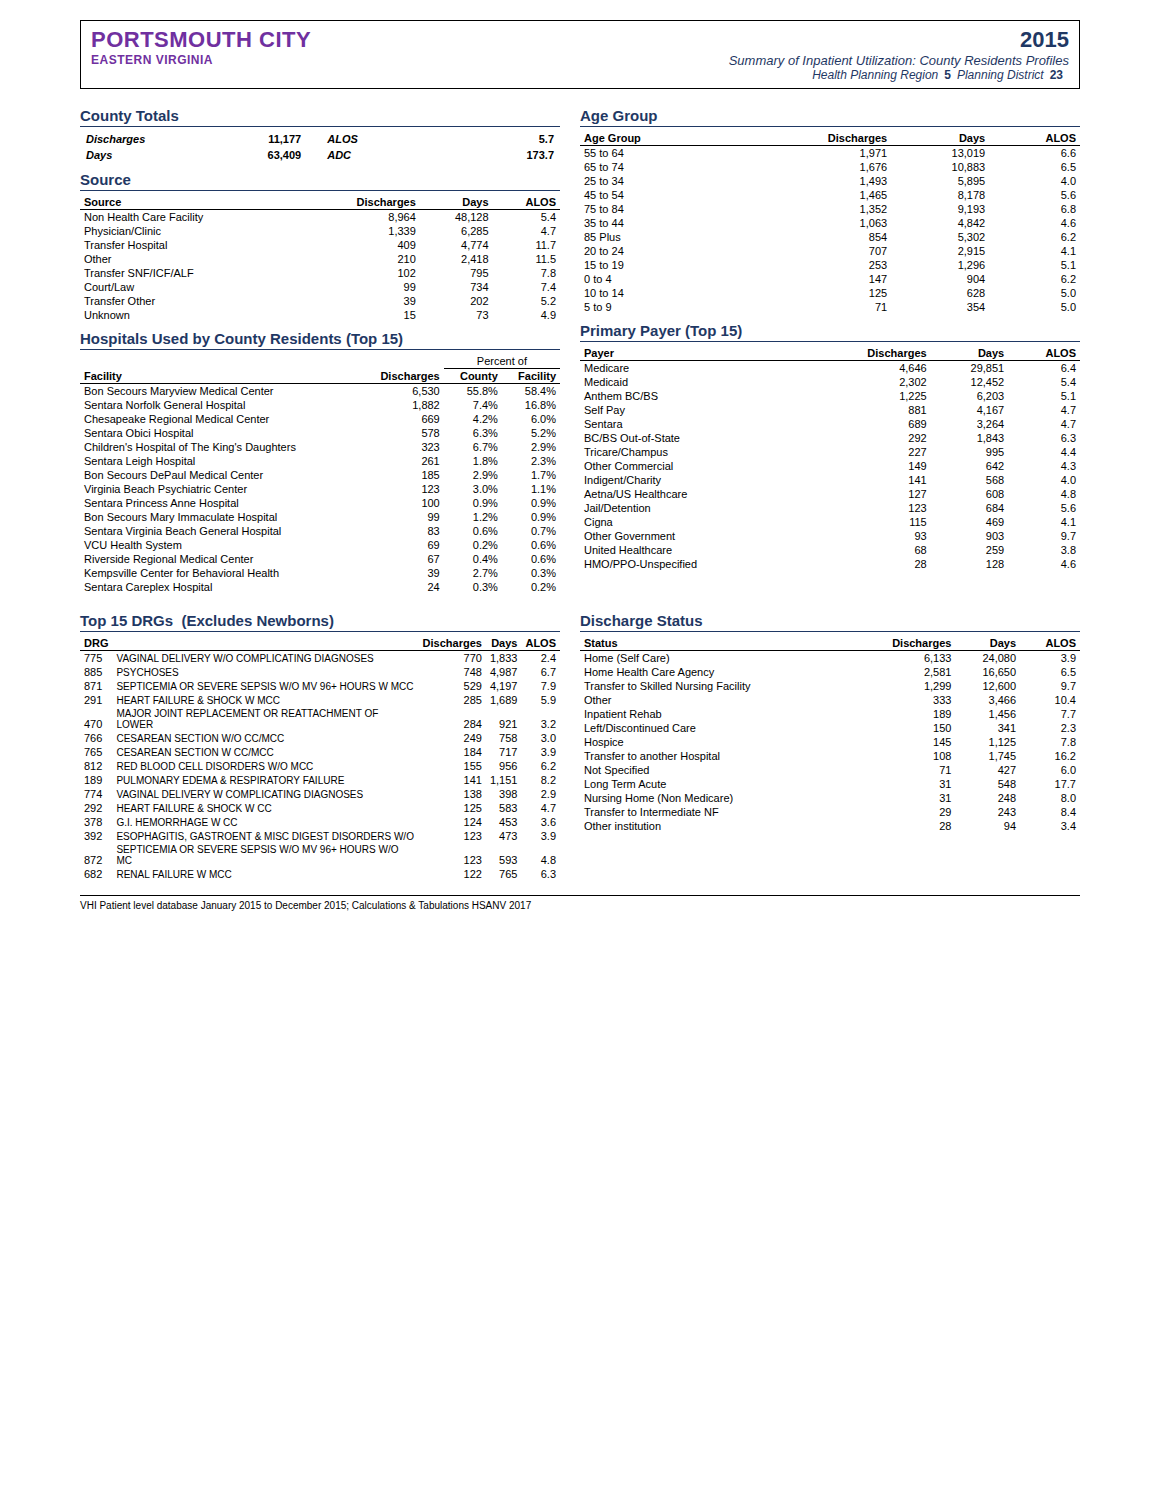PORTSMOUTH CITY
EASTERN VIRGINIA
2015
Summary of Inpatient Utilization: County Residents Profiles
Health Planning Region 5 Planning District 23
County Totals
| Discharges | 11,177 | ALOS | 5.7 |
| Days | 63,409 | ADC | 173.7 |
Source
| Source | Discharges | Days | ALOS |
| --- | --- | --- | --- |
| Non Health Care Facility | 8,964 | 48,128 | 5.4 |
| Physician/Clinic | 1,339 | 6,285 | 4.7 |
| Transfer Hospital | 409 | 4,774 | 11.7 |
| Other | 210 | 2,418 | 11.5 |
| Transfer SNF/ICF/ALF | 102 | 795 | 7.8 |
| Court/Law | 99 | 734 | 7.4 |
| Transfer Other | 39 | 202 | 5.2 |
| Unknown | 15 | 73 | 4.9 |
Hospitals Used by County Residents (Top 15)
| | | Percent of |
| --- | --- | --- |
| Facility | Discharges | County | Facility |
| Bon Secours Maryview Medical Center | 6,530 | 55.8% | 58.4% |
| Sentara Norfolk General Hospital | 1,882 | 7.4% | 16.8% |
| Chesapeake Regional Medical Center | 669 | 4.2% | 6.0% |
| Sentara Obici Hospital | 578 | 6.3% | 5.2% |
| Children's Hospital of The King's Daughters | 323 | 6.7% | 2.9% |
| Sentara Leigh Hospital | 261 | 1.8% | 2.3% |
| Bon Secours DePaul Medical Center | 185 | 2.9% | 1.7% |
| Virginia Beach Psychiatric Center | 123 | 3.0% | 1.1% |
| Sentara Princess Anne Hospital | 100 | 0.9% | 0.9% |
| Bon Secours Mary Immaculate Hospital | 99 | 1.2% | 0.9% |
| Sentara Virginia Beach General Hospital | 83 | 0.6% | 0.7% |
| VCU Health System | 69 | 0.2% | 0.6% |
| Riverside Regional Medical Center | 67 | 0.4% | 0.6% |
| Kempsville Center for Behavioral Health | 39 | 2.7% | 0.3% |
| Sentara Careplex Hospital | 24 | 0.3% | 0.2% |
Age Group
| Age Group | Discharges | Days | ALOS |
| --- | --- | --- | --- |
| 55 to 64 | 1,971 | 13,019 | 6.6 |
| 65 to 74 | 1,676 | 10,883 | 6.5 |
| 25 to 34 | 1,493 | 5,895 | 4.0 |
| 45 to 54 | 1,465 | 8,178 | 5.6 |
| 75 to 84 | 1,352 | 9,193 | 6.8 |
| 35 to 44 | 1,063 | 4,842 | 4.6 |
| 85 Plus | 854 | 5,302 | 6.2 |
| 20 to 24 | 707 | 2,915 | 4.1 |
| 15 to 19 | 253 | 1,296 | 5.1 |
| 0 to 4 | 147 | 904 | 6.2 |
| 10 to 14 | 125 | 628 | 5.0 |
| 5 to 9 | 71 | 354 | 5.0 |
Primary Payer (Top 15)
| Payer | Discharges | Days | ALOS |
| --- | --- | --- | --- |
| Medicare | 4,646 | 29,851 | 6.4 |
| Medicaid | 2,302 | 12,452 | 5.4 |
| Anthem BC/BS | 1,225 | 6,203 | 5.1 |
| Self Pay | 881 | 4,167 | 4.7 |
| Sentara | 689 | 3,264 | 4.7 |
| BC/BS Out-of-State | 292 | 1,843 | 6.3 |
| Tricare/Champus | 227 | 995 | 4.4 |
| Other Commercial | 149 | 642 | 4.3 |
| Indigent/Charity | 141 | 568 | 4.0 |
| Aetna/US Healthcare | 127 | 608 | 4.8 |
| Jail/Detention | 123 | 684 | 5.6 |
| Cigna | 115 | 469 | 4.1 |
| Other Government | 93 | 903 | 9.7 |
| United Healthcare | 68 | 259 | 3.8 |
| HMO/PPO-Unspecified | 28 | 128 | 4.6 |
Top 15 DRGs (Excludes Newborns)
| DRG | | Discharges | Days | ALOS |
| --- | --- | --- | --- | --- |
| 775 | VAGINAL DELIVERY W/O COMPLICATING DIAGNOSES | 770 | 1,833 | 2.4 |
| 885 | PSYCHOSES | 748 | 4,987 | 6.7 |
| 871 | SEPTICEMIA OR SEVERE SEPSIS W/O MV 96+ HOURS W MCC | 529 | 4,197 | 7.9 |
| 291 | HEART FAILURE & SHOCK W MCC | 285 | 1,689 | 5.9 |
| 470 | MAJOR JOINT REPLACEMENT OR REATTACHMENT OF LOWER | 284 | 921 | 3.2 |
| 766 | CESAREAN SECTION W/O CC/MCC | 249 | 758 | 3.0 |
| 765 | CESAREAN SECTION W CC/MCC | 184 | 717 | 3.9 |
| 812 | RED BLOOD CELL DISORDERS W/O MCC | 155 | 956 | 6.2 |
| 189 | PULMONARY EDEMA & RESPIRATORY FAILURE | 141 | 1,151 | 8.2 |
| 774 | VAGINAL DELIVERY W COMPLICATING DIAGNOSES | 138 | 398 | 2.9 |
| 292 | HEART FAILURE & SHOCK W CC | 125 | 583 | 4.7 |
| 378 | G.I. HEMORRHAGE W CC | 124 | 453 | 3.6 |
| 392 | ESOPHAGITIS, GASTROENT & MISC DIGEST DISORDERS W/O | 123 | 473 | 3.9 |
| 872 | SEPTICEMIA OR SEVERE SEPSIS W/O MV 96+ HOURS W/O MC | 123 | 593 | 4.8 |
| 682 | RENAL FAILURE W MCC | 122 | 765 | 6.3 |
Discharge Status
| Status | Discharges | Days | ALOS |
| --- | --- | --- | --- |
| Home (Self Care) | 6,133 | 24,080 | 3.9 |
| Home Health Care Agency | 2,581 | 16,650 | 6.5 |
| Transfer to Skilled Nursing Facility | 1,299 | 12,600 | 9.7 |
| Other | 333 | 3,466 | 10.4 |
| Inpatient Rehab | 189 | 1,456 | 7.7 |
| Left/Discontinued Care | 150 | 341 | 2.3 |
| Hospice | 145 | 1,125 | 7.8 |
| Transfer to another Hospital | 108 | 1,745 | 16.2 |
| Not Specified | 71 | 427 | 6.0 |
| Long Term Acute | 31 | 548 | 17.7 |
| Nursing Home (Non Medicare) | 31 | 248 | 8.0 |
| Transfer to Intermediate NF | 29 | 243 | 8.4 |
| Other institution | 28 | 94 | 3.4 |
VHI Patient level database January 2015 to December 2015; Calculations & Tabulations HSANV 2017